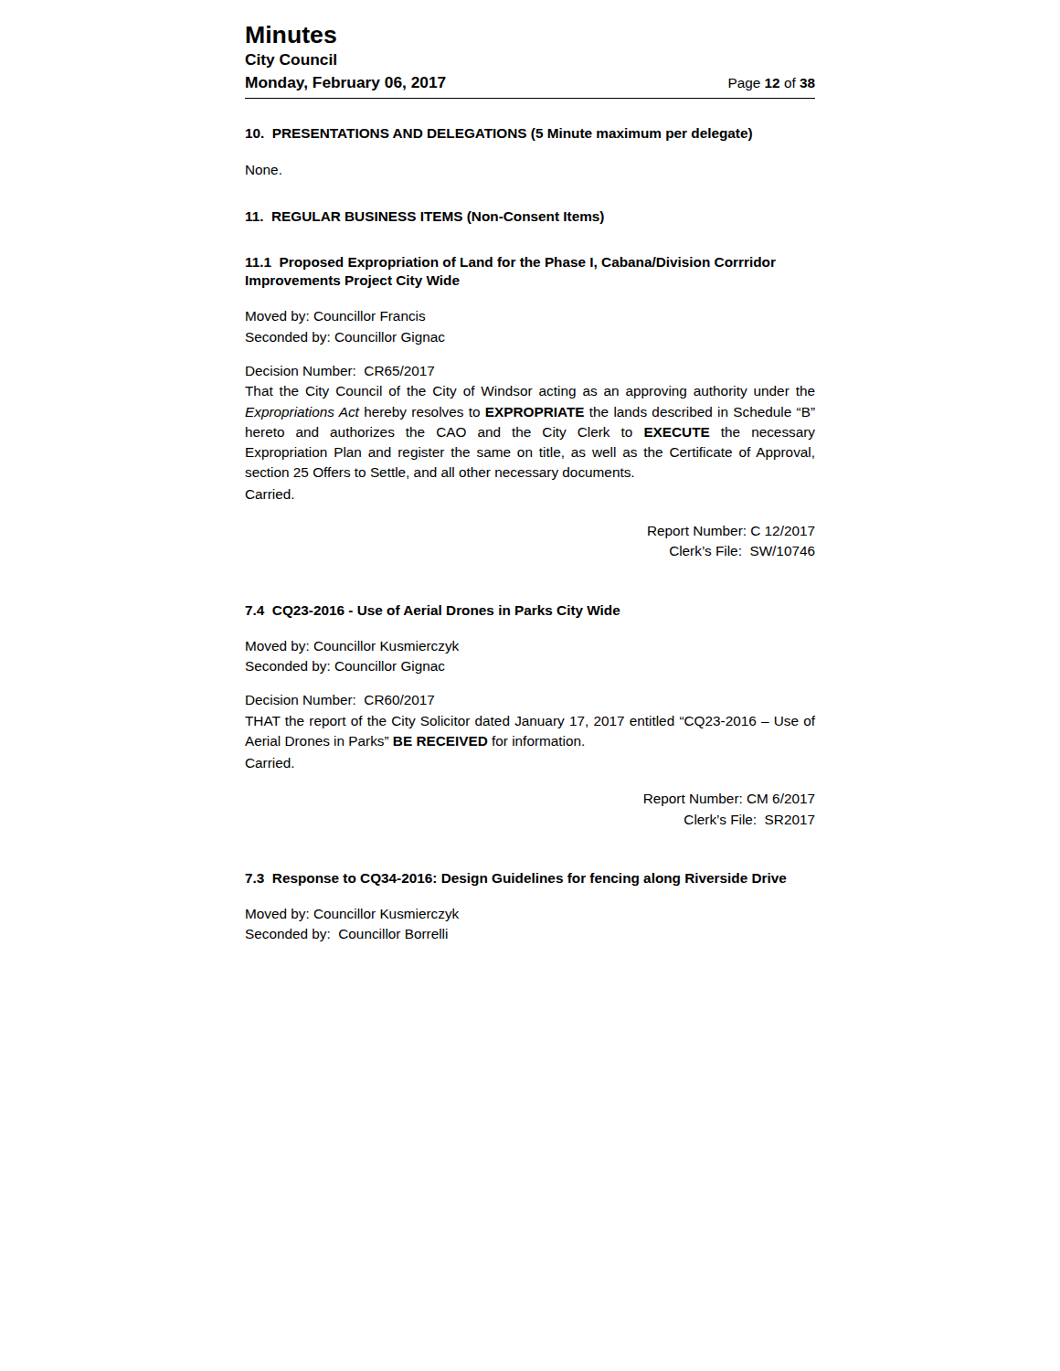Minutes
City Council
Monday, February 06, 2017 Page 12 of 38
10. PRESENTATIONS AND DELEGATIONS (5 Minute maximum per delegate)
None.
11. REGULAR BUSINESS ITEMS (Non-Consent Items)
11.1 Proposed Expropriation of Land for the Phase I, Cabana/Division Corrridor Improvements Project City Wide
Moved by: Councillor Francis
Seconded by: Councillor Gignac
Decision Number: CR65/2017
That the City Council of the City of Windsor acting as an approving authority under the Expropriations Act hereby resolves to EXPROPRIATE the lands described in Schedule “B” hereto and authorizes the CAO and the City Clerk to EXECUTE the necessary Expropriation Plan and register the same on title, as well as the Certificate of Approval, section 25 Offers to Settle, and all other necessary documents.
Carried.
Report Number: C 12/2017
Clerk’s File: SW/10746
7.4 CQ23-2016 - Use of Aerial Drones in Parks City Wide
Moved by: Councillor Kusmierczyk
Seconded by: Councillor Gignac
Decision Number: CR60/2017
THAT the report of the City Solicitor dated January 17, 2017 entitled “CQ23-2016 – Use of Aerial Drones in Parks” BE RECEIVED for information.
Carried.
Report Number: CM 6/2017
Clerk’s File: SR2017
7.3 Response to CQ34-2016: Design Guidelines for fencing along Riverside Drive
Moved by: Councillor Kusmierczyk
Seconded by: Councillor Borrelli